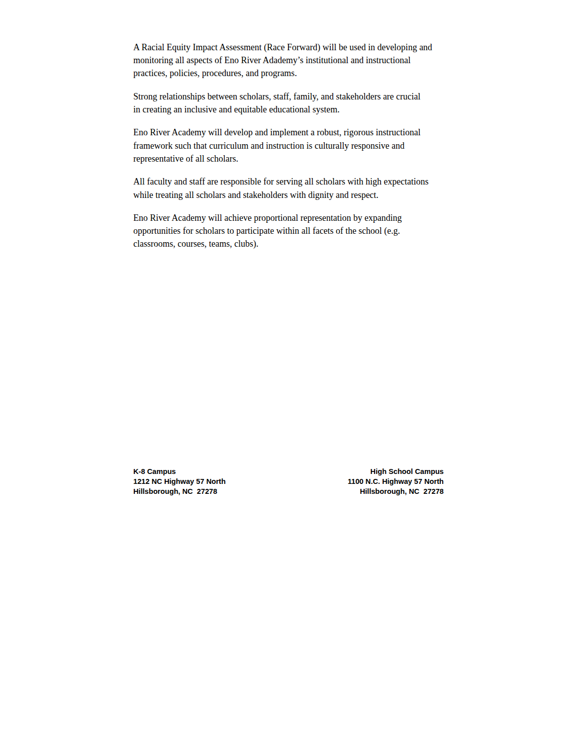A Racial Equity Impact Assessment (Race Forward) will be used in developing and monitoring all aspects of Eno River Adademy’s institutional and instructional practices, policies, procedures, and programs.
Strong relationships between scholars, staff, family, and stakeholders are crucial
in creating an inclusive and equitable educational system.
Eno River Academy will develop and implement a robust, rigorous instructional framework such that curriculum and instruction is culturally responsive and representative of all scholars.
All faculty and staff are responsible for serving all scholars with high expectations while treating all scholars and stakeholders with dignity and respect.
Eno River Academy will achieve proportional representation by expanding opportunities for scholars to participate within all facets of the school (e.g. classrooms, courses, teams, clubs).
K-8 Campus
1212 NC Highway 57 North
Hillsborough, NC 27278
High School Campus
1100 N.C. Highway 57 North
Hillsborough, NC 27278